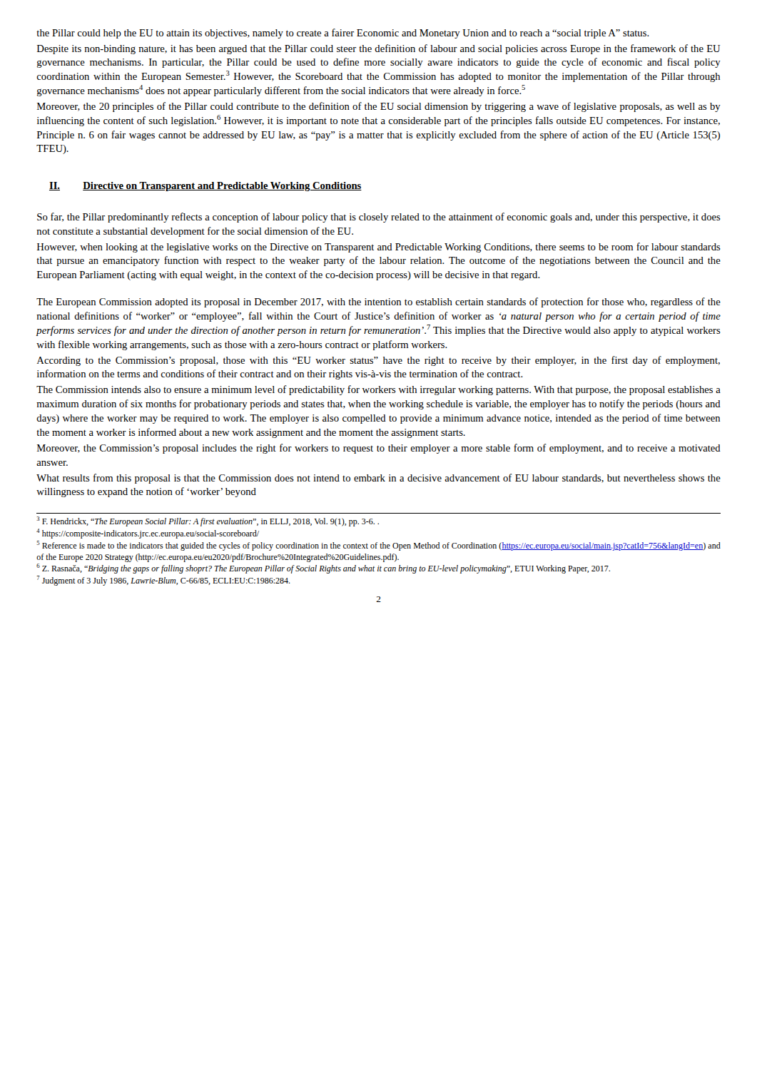the Pillar could help the EU to attain its objectives, namely to create a fairer Economic and Monetary Union and to reach a “social triple A” status.
Despite its non-binding nature, it has been argued that the Pillar could steer the definition of labour and social policies across Europe in the framework of the EU governance mechanisms. In particular, the Pillar could be used to define more socially aware indicators to guide the cycle of economic and fiscal policy coordination within the European Semester.3 However, the Scoreboard that the Commission has adopted to monitor the implementation of the Pillar through governance mechanisms4 does not appear particularly different from the social indicators that were already in force.5
Moreover, the 20 principles of the Pillar could contribute to the definition of the EU social dimension by triggering a wave of legislative proposals, as well as by influencing the content of such legislation.6 However, it is important to note that a considerable part of the principles falls outside EU competences. For instance, Principle n. 6 on fair wages cannot be addressed by EU law, as “pay” is a matter that is explicitly excluded from the sphere of action of the EU (Article 153(5) TFEU).
II. Directive on Transparent and Predictable Working Conditions
So far, the Pillar predominantly reflects a conception of labour policy that is closely related to the attainment of economic goals and, under this perspective, it does not constitute a substantial development for the social dimension of the EU.
However, when looking at the legislative works on the Directive on Transparent and Predictable Working Conditions, there seems to be room for labour standards that pursue an emancipatory function with respect to the weaker party of the labour relation. The outcome of the negotiations between the Council and the European Parliament (acting with equal weight, in the context of the co-decision process) will be decisive in that regard.
The European Commission adopted its proposal in December 2017, with the intention to establish certain standards of protection for those who, regardless of the national definitions of “worker” or “employee”, fall within the Court of Justice’s definition of worker as ‘a natural person who for a certain period of time performs services for and under the direction of another person in return for remuneration’.7 This implies that the Directive would also apply to atypical workers with flexible working arrangements, such as those with a zero-hours contract or platform workers.
According to the Commission’s proposal, those with this “EU worker status” have the right to receive by their employer, in the first day of employment, information on the terms and conditions of their contract and on their rights vis-à-vis the termination of the contract.
The Commission intends also to ensure a minimum level of predictability for workers with irregular working patterns. With that purpose, the proposal establishes a maximum duration of six months for probationary periods and states that, when the working schedule is variable, the employer has to notify the periods (hours and days) where the worker may be required to work. The employer is also compelled to provide a minimum advance notice, intended as the period of time between the moment a worker is informed about a new work assignment and the moment the assignment starts.
Moreover, the Commission’s proposal includes the right for workers to request to their employer a more stable form of employment, and to receive a motivated answer.
What results from this proposal is that the Commission does not intend to embark in a decisive advancement of EU labour standards, but nevertheless shows the willingness to expand the notion of ‘worker’ beyond
3 F. Hendrickx, “The European Social Pillar: A first evaluation”, in ELLJ, 2018, Vol. 9(1), pp. 3-6. .
4 https://composite-indicators.jrc.ec.europa.eu/social-scoreboard/
5 Reference is made to the indicators that guided the cycles of policy coordination in the context of the Open Method of Coordination (https://ec.europa.eu/social/main.jsp?catId=756&langId=en) and of the Europe 2020 Strategy (http://ec.europa.eu/eu2020/pdf/Brochure%20Integrated%20Guidelines.pdf).
6 Z. Rasnača, “Bridging the gaps or falling shoprt? The European Pillar of Social Rights and what it can bring to EU-level policymaking”, ETUI Working Paper, 2017.
7 Judgment of 3 July 1986, Lawrie-Blum, C-66/85, ECLI:EU:C:1986:284.
2